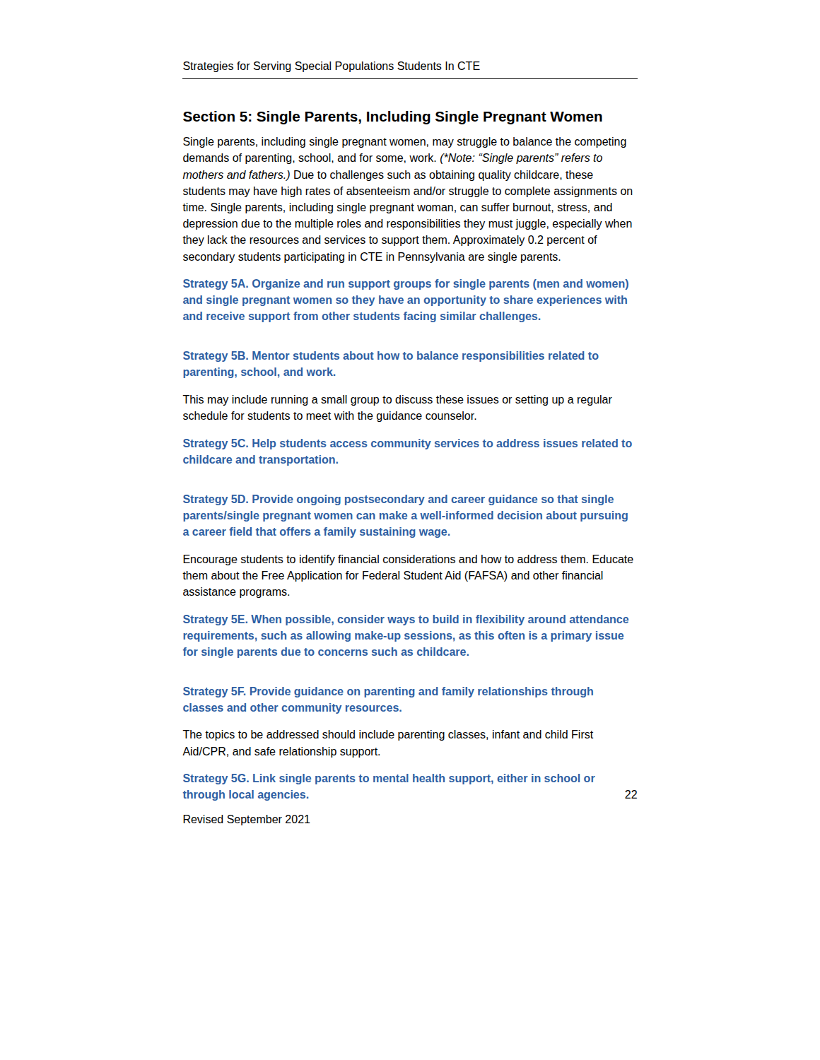Strategies for Serving Special Populations Students In CTE
Section 5: Single Parents, Including Single Pregnant Women
Single parents, including single pregnant women, may struggle to balance the competing demands of parenting, school, and for some, work. (*Note: “Single parents” refers to mothers and fathers.) Due to challenges such as obtaining quality childcare, these students may have high rates of absenteeism and/or struggle to complete assignments on time. Single parents, including single pregnant woman, can suffer burnout, stress, and depression due to the multiple roles and responsibilities they must juggle, especially when they lack the resources and services to support them. Approximately 0.2 percent of secondary students participating in CTE in Pennsylvania are single parents.
Strategy 5A. Organize and run support groups for single parents (men and women) and single pregnant women so they have an opportunity to share experiences with and receive support from other students facing similar challenges.
Strategy 5B. Mentor students about how to balance responsibilities related to parenting, school, and work.
This may include running a small group to discuss these issues or setting up a regular schedule for students to meet with the guidance counselor.
Strategy 5C. Help students access community services to address issues related to childcare and transportation.
Strategy 5D. Provide ongoing postsecondary and career guidance so that single parents/single pregnant women can make a well-informed decision about pursuing a career field that offers a family sustaining wage.
Encourage students to identify financial considerations and how to address them. Educate them about the Free Application for Federal Student Aid (FAFSA) and other financial assistance programs.
Strategy 5E. When possible, consider ways to build in flexibility around attendance requirements, such as allowing make-up sessions, as this often is a primary issue for single parents due to concerns such as childcare.
Strategy 5F. Provide guidance on parenting and family relationships through classes and other community resources.
The topics to be addressed should include parenting classes, infant and child First Aid/CPR, and safe relationship support.
Strategy 5G. Link single parents to mental health support, either in school or through local agencies.
22
Revised September 2021